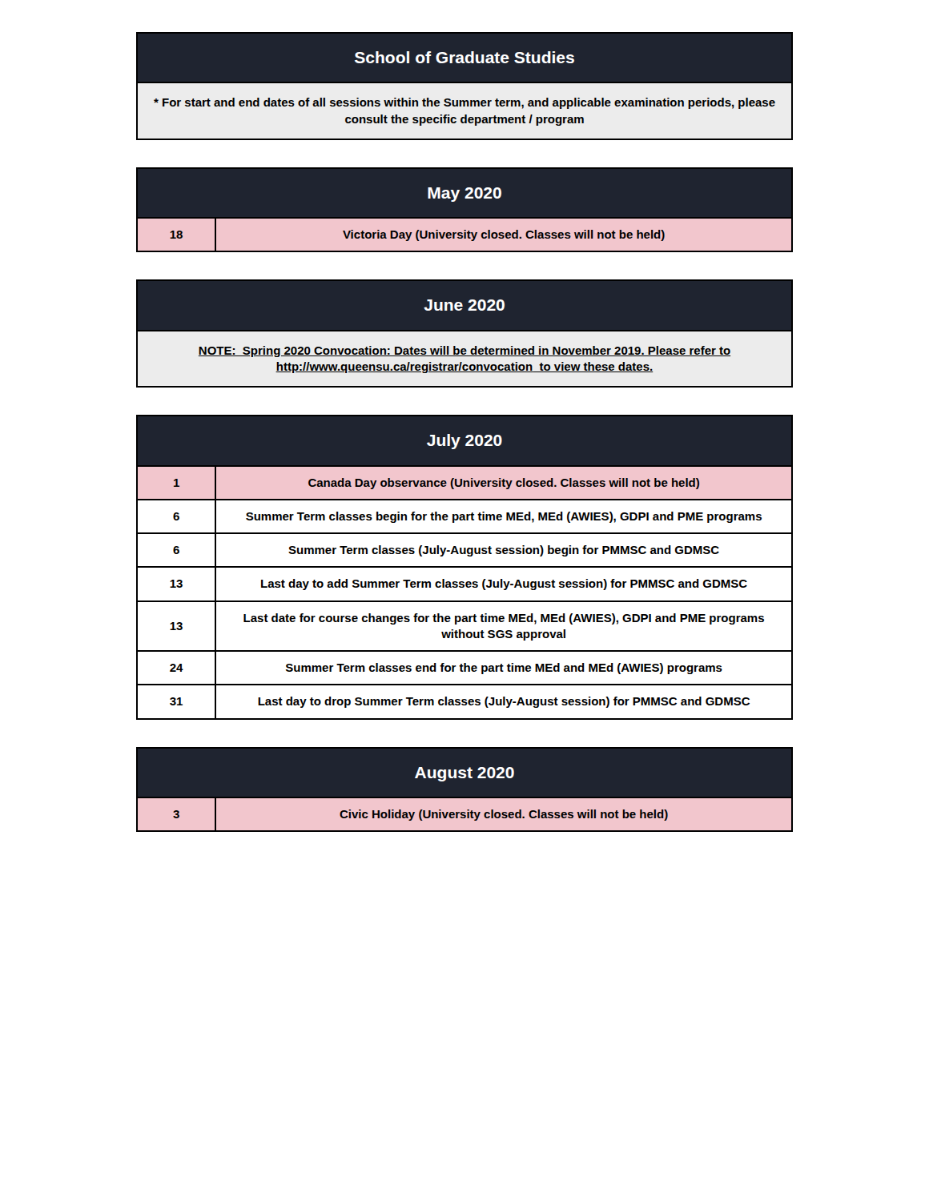| School of Graduate Studies |
| --- |
| * For start and end dates of all sessions within the Summer term, and applicable examination periods, please consult the specific department / program |
| May 2020 |
| --- |
| 18 | Victoria Day (University closed. Classes will not be held) |
| June 2020 |
| --- |
| NOTE: Spring 2020 Convocation: Dates will be determined in November 2019. Please refer to http://www.queensu.ca/registrar/convocation to view these dates. |
| July 2020 |
| --- |
| 1 | Canada Day observance (University closed. Classes will not be held) |
| 6 | Summer Term classes begin for the part time MEd, MEd (AWIES), GDPI and PME programs |
| 6 | Summer Term classes (July-August session) begin for PMMSC and GDMSC |
| 13 | Last day to add Summer Term classes (July-August session) for PMMSC and GDMSC |
| 13 | Last date for course changes for the part time MEd, MEd (AWIES), GDPI and PME programs without SGS approval |
| 24 | Summer Term classes end for the part time MEd and MEd (AWIES) programs |
| 31 | Last day to drop Summer Term classes (July-August session) for PMMSC and GDMSC |
| August 2020 |
| --- |
| 3 | Civic Holiday (University closed. Classes will not be held) |